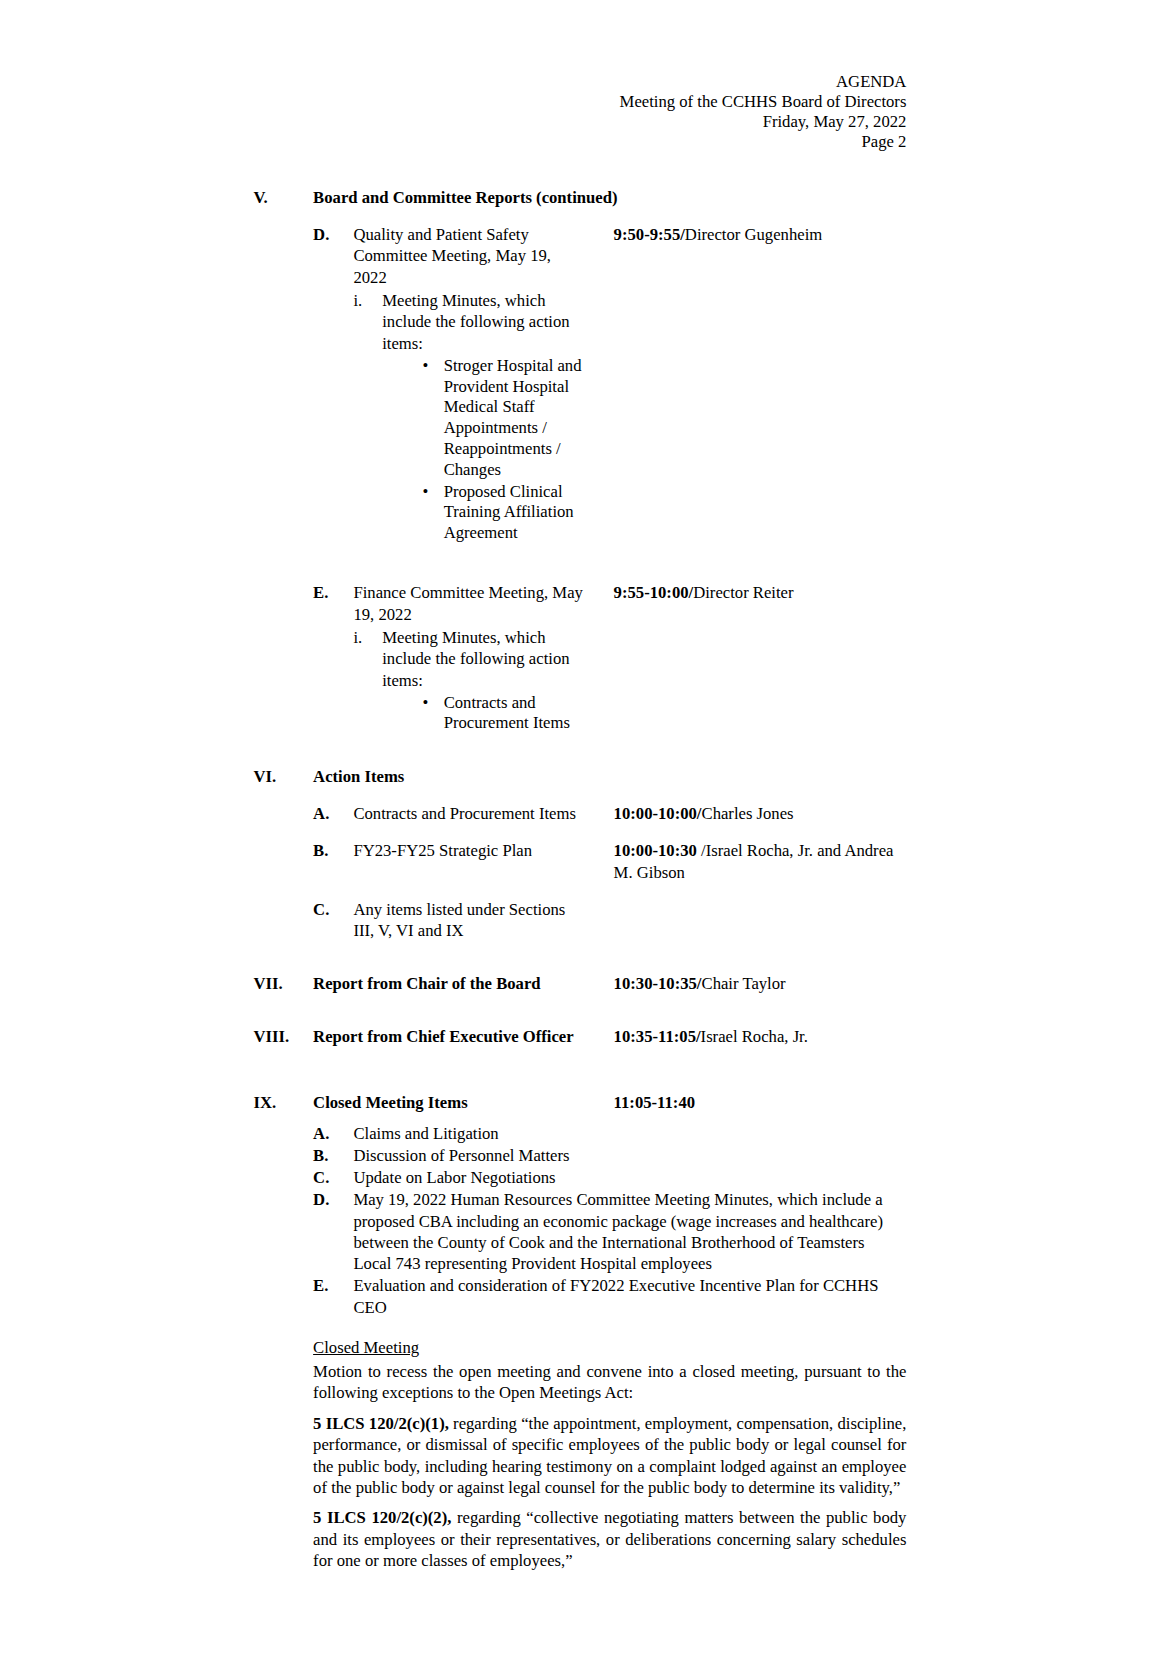AGENDA
Meeting of the CCHHS Board of Directors
Friday, May 27, 2022
Page 2
V.
Board and Committee Reports (continued)
D.
Quality and Patient Safety Committee Meeting, May 19, 2022
i.
Meeting Minutes, which include the following action items:
Stroger Hospital and Provident Hospital Medical Staff Appointments / Reappointments / Changes
Proposed Clinical Training Affiliation Agreement
9:50-9:55/Director Gugenheim
E.
Finance Committee Meeting, May 19, 2022
i.
Meeting Minutes, which include the following action items:
Contracts and Procurement Items
9:55-10:00/Director Reiter
VI.
Action Items
A.
Contracts and Procurement Items
10:00-10:00/Charles Jones
B.
FY23-FY25 Strategic Plan
10:00-10:30 /Israel Rocha, Jr. and Andrea M. Gibson
C.
Any items listed under Sections III, V, VI and IX
VII.
Report from Chair of the Board
10:30-10:35/Chair Taylor
VIII.
Report from Chief Executive Officer
10:35-11:05/Israel Rocha, Jr.
IX.
Closed Meeting Items
11:05-11:40
A.
Claims and Litigation
B.
Discussion of Personnel Matters
C.
Update on Labor Negotiations
D.
May 19, 2022 Human Resources Committee Meeting Minutes, which include a proposed CBA including an economic package (wage increases and healthcare) between the County of Cook and the International Brotherhood of Teamsters Local 743 representing Provident Hospital employees
E.
Evaluation and consideration of FY2022 Executive Incentive Plan for CCHHS CEO
Closed Meeting
Motion to recess the open meeting and convene into a closed meeting, pursuant to the following exceptions to the Open Meetings Act:
5 ILCS 120/2(c)(1), regarding “the appointment, employment, compensation, discipline, performance, or dismissal of specific employees of the public body or legal counsel for the public body, including hearing testimony on a complaint lodged against an employee of the public body or against legal counsel for the public body to determine its validity,”
5 ILCS 120/2(c)(2), regarding “collective negotiating matters between the public body and its employees or their representatives, or deliberations concerning salary schedules for one or more classes of employees,”